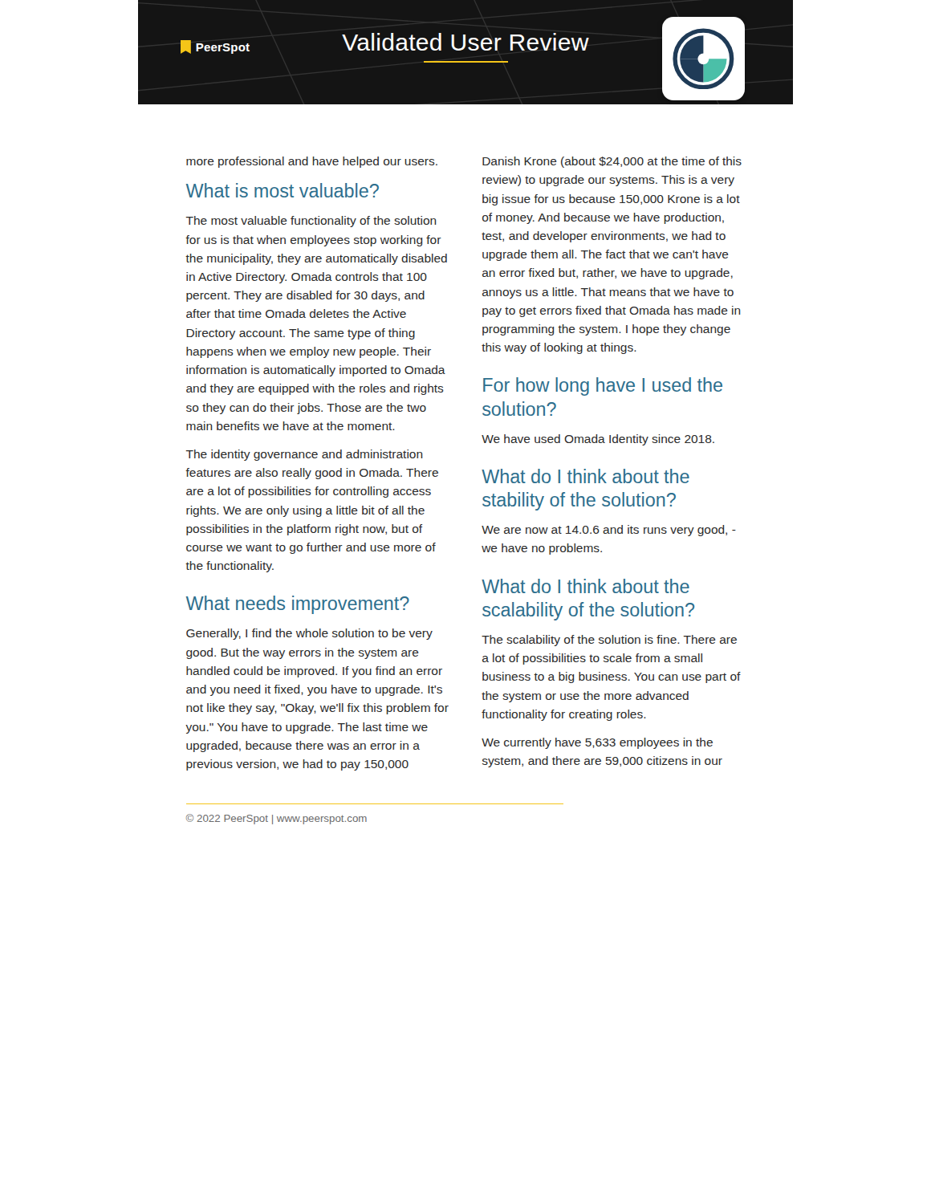PeerSpot
Validated User Review
more professional and have helped our users.
What is most valuable?
The most valuable functionality of the solution for us is that when employees stop working for the municipality, they are automatically disabled in Active Directory. Omada controls that 100 percent. They are disabled for 30 days, and after that time Omada deletes the Active Directory account. The same type of thing happens when we employ new people. Their information is automatically imported to Omada and they are equipped with the roles and rights so they can do their jobs. Those are the two main benefits we have at the moment.
The identity governance and administration features are also really good in Omada. There are a lot of possibilities for controlling access rights. We are only using a little bit of all the possibilities in the platform right now, but of course we want to go further and use more of the functionality.
What needs improvement?
Generally, I find the whole solution to be very good. But the way errors in the system are handled could be improved. If you find an error and you need it fixed, you have to upgrade. It's not like they say, "Okay, we'll fix this problem for you." You have to upgrade. The last time we upgraded, because there was an error in a previous version, we had to pay 150,000 Danish Krone (about $24,000 at the time of this review) to upgrade our systems. This is a very big issue for us because 150,000 Krone is a lot of money. And because we have production, test, and developer environments, we had to upgrade them all. The fact that we can't have an error fixed but, rather, we have to upgrade, annoys us a little. That means that we have to pay to get errors fixed that Omada has made in programming the system. I hope they change this way of looking at things.
For how long have I used the solution?
We have used Omada Identity since 2018.
What do I think about the stability of the solution?
We are now at 14.0.6 and its runs very good, - we have no problems.
What do I think about the scalability of the solution?
The scalability of the solution is fine. There are a lot of possibilities to scale from a small business to a big business. You can use part of the system or use the more advanced functionality for creating roles.
We currently have 5,633 employees in the system, and there are 59,000 citizens in our
© 2022 PeerSpot | www.peerspot.com